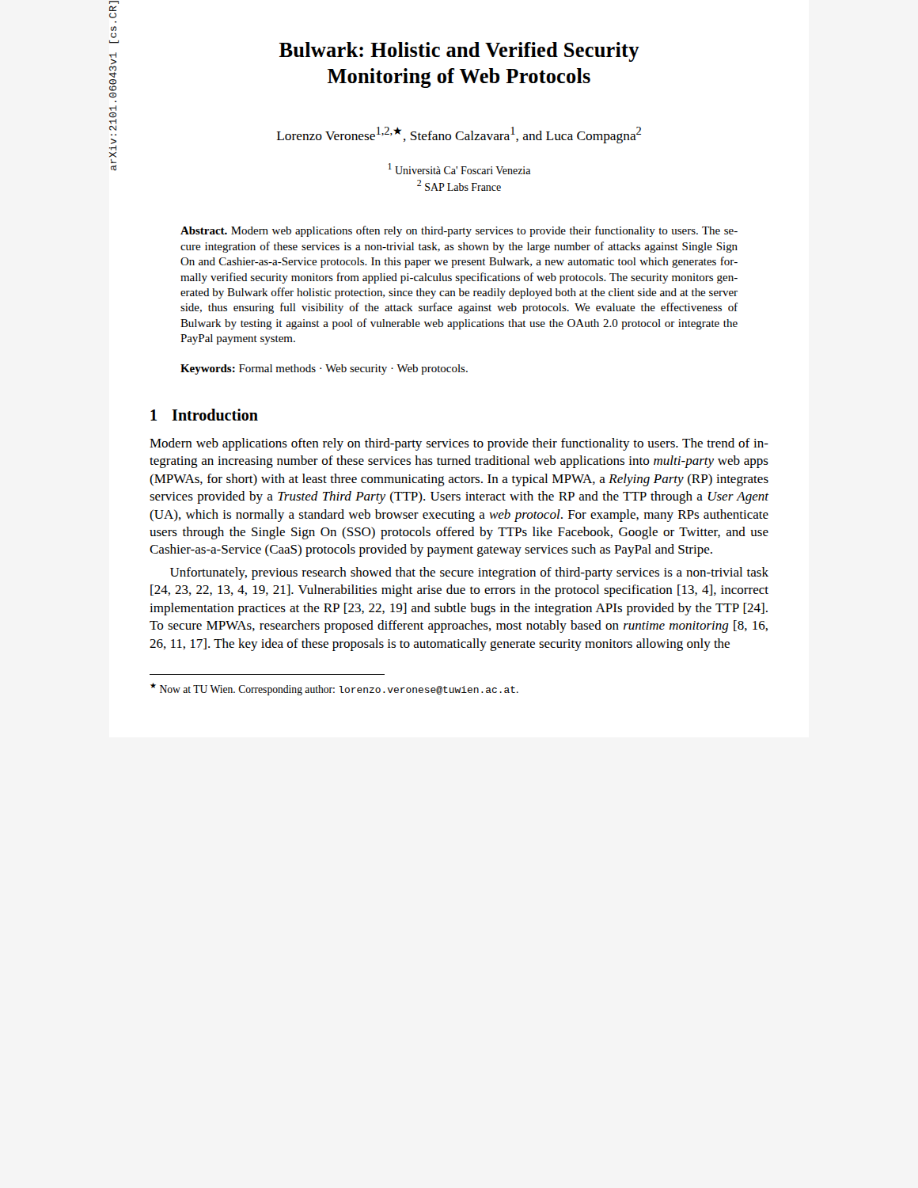arXiv:2101.06043v1 [cs.CR] 15 Jan 2021
Bulwark: Holistic and Verified Security
Monitoring of Web Protocols
Lorenzo Veronese1,2,★, Stefano Calzavara1, and Luca Compagna2
1 Università Ca' Foscari Venezia
2 SAP Labs France
Abstract. Modern web applications often rely on third-party services to provide their functionality to users. The secure integration of these services is a non-trivial task, as shown by the large number of attacks against Single Sign On and Cashier-as-a-Service protocols. In this paper we present Bulwark, a new automatic tool which generates formally verified security monitors from applied pi-calculus specifications of web protocols. The security monitors generated by Bulwark offer holistic protection, since they can be readily deployed both at the client side and at the server side, thus ensuring full visibility of the attack surface against web protocols. We evaluate the effectiveness of Bulwark by testing it against a pool of vulnerable web applications that use the OAuth 2.0 protocol or integrate the PayPal payment system.
Keywords: Formal methods · Web security · Web protocols.
1 Introduction
Modern web applications often rely on third-party services to provide their functionality to users. The trend of integrating an increasing number of these services has turned traditional web applications into multi-party web apps (MPWAs, for short) with at least three communicating actors. In a typical MPWA, a Relying Party (RP) integrates services provided by a Trusted Third Party (TTP). Users interact with the RP and the TTP through a User Agent (UA), which is normally a standard web browser executing a web protocol. For example, many RPs authenticate users through the Single Sign On (SSO) protocols offered by TTPs like Facebook, Google or Twitter, and use Cashier-as-a-Service (CaaS) protocols provided by payment gateway services such as PayPal and Stripe.
Unfortunately, previous research showed that the secure integration of third-party services is a non-trivial task [24, 23, 22, 13, 4, 19, 21]. Vulnerabilities might arise due to errors in the protocol specification [13, 4], incorrect implementation practices at the RP [23, 22, 19] and subtle bugs in the integration APIs provided by the TTP [24]. To secure MPWAs, researchers proposed different approaches, most notably based on runtime monitoring [8, 16, 26, 11, 17]. The key idea of these proposals is to automatically generate security monitors allowing only the
★ Now at TU Wien. Corresponding author: lorenzo.veronese@tuwien.ac.at.